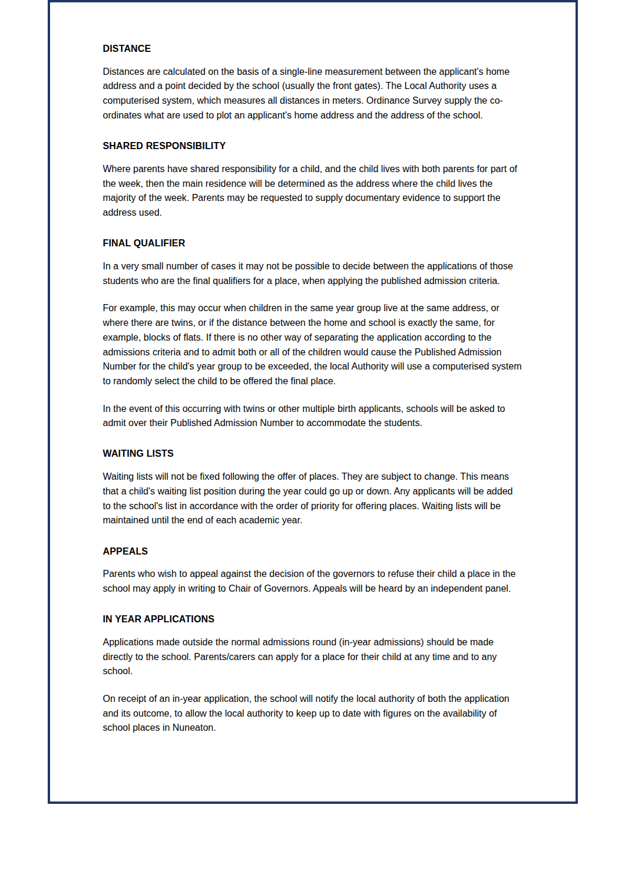Distance
Distances are calculated on the basis of a single-line measurement between the applicant's home address and a point decided by the school (usually the front gates). The Local Authority uses a computerised system, which measures all distances in meters. Ordinance Survey supply the co-ordinates what are used to plot an applicant's home address and the address of the school.
Shared Responsibility
Where parents have shared responsibility for a child, and the child lives with both parents for part of the week, then the main residence will be determined as the address where the child lives the majority of the week. Parents may be requested to supply documentary evidence to support the address used.
Final Qualifier
In a very small number of cases it may not be possible to decide between the applications of those students who are the final qualifiers for a place, when applying the published admission criteria.
For example, this may occur when children in the same year group live at the same address, or where there are twins, or if the distance between the home and school is exactly the same, for example, blocks of flats. If there is no other way of separating the application according to the admissions criteria and to admit both or all of the children would cause the Published Admission Number for the child's year group to be exceeded, the local Authority will use a computerised system to randomly select the child to be offered the final place.
In the event of this occurring with twins or other multiple birth applicants, schools will be asked to admit over their Published Admission Number to accommodate the students.
Waiting Lists
Waiting lists will not be fixed following the offer of places. They are subject to change. This means that a child's waiting list position during the year could go up or down. Any applicants will be added to the school's list in accordance with the order of priority for offering places. Waiting lists will be maintained until the end of each academic year.
Appeals
Parents who wish to appeal against the decision of the governors to refuse their child a place in the school may apply in writing to Chair of Governors. Appeals will be heard by an independent panel.
In Year Applications
Applications made outside the normal admissions round (in-year admissions) should be made directly to the school. Parents/carers can apply for a place for their child at any time and to any school.
On receipt of an in-year application, the school will notify the local authority of both the application and its outcome, to allow the local authority to keep up to date with figures on the availability of school places in Nuneaton.